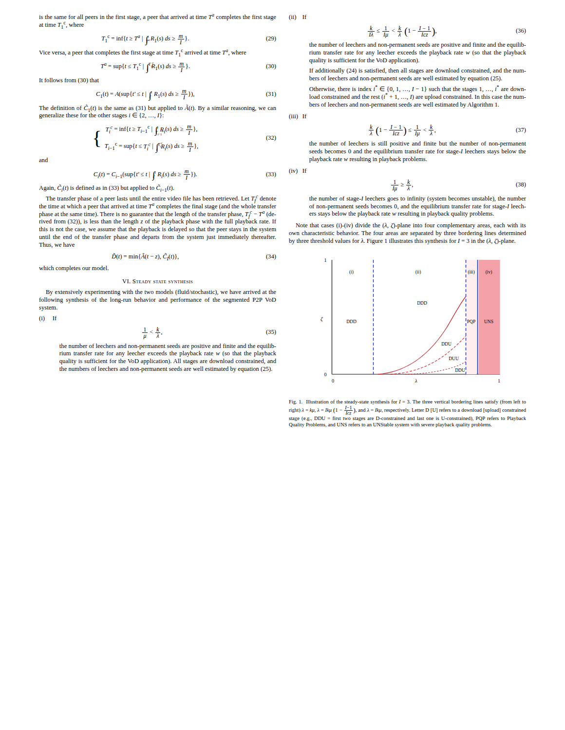is the same for all peers in the first stage, a peer that arrived at time Ta completes the first stage at time T1c, where
T1c = inf{t ≥ Ta | ∫tTa R1(s) ds ≥ mI}.
(29)
Vice versa, a peer that completes the first stage at time T1c arrived at time Ta, where
Ta = sup{t ≤ T1c | ∫T1c t R1(s) ds ≥ mI}.
(30)
It follows from (30) that
C1(t) = A(sup{t′ ≤ t | ∫tt′ R1(s) ds ≥ mI}),
(31)
The definition of C̃1(t) is the same as (31) but applied to Ã(t). By a similar reasoning, we can generalize these for the other stages i ∈ {2, …, I}:
{ Tic = inf{t ≥ Ti−1c | ∫tTi−1c Ri(s) ds ≥ mI}, Ti−1c = sup{t ≤ Tic | ∫Tic t Ri(s) ds ≥ mI},
(32)
and
Ci(t) = Ci−1(sup{t′ ≤ t | ∫tt′ Ri(s) ds ≥ mI}).
(33)
Again, C̃i(t) is defined as in (33) but applied to C̃i−1(t).
The transfer phase of a peer lasts until the entire video file has been retrieved. Let Tfc denote the time at which a peer that arrived at time Ta completes the final stage (and the whole transfer phase at the same time). There is no guarantee that the length of the transfer phase, Tfc − Ta (derived from (32)), is less than the length z of the playback phase with the full playback rate. If this is not the case, we assume that the playback is delayed so that the peer stays in the system until the end of the transfer phase and departs from the system just immediately thereafter. Thus, we have
D̃(t) = min{Ã(t − z), C̃I(t)},
(34)
which completes our model.
VI. Steady state synthesis
By extensively experimenting with the two models (fluid/stochastic), we have arrived at the following synthesis of the long-run behavior and performance of the segmented P2P VoD system.
(i) If
1 μ < kλ,
(35)
the number of leechers and non-permanent seeds are positive and finite and the equilibrium transfer rate for any leecher exceeds the playback rate w (so that the playback quality is sufficient for the VoD application). All stages are download constrained, and the numbers of leechers and non-permanent seeds are well estimated by equation (25).
(ii) If
kIλ ≤ 1 Iμ < kλ (1 − I − 1 Icz),
(36)
the number of leechers and non-permanent seeds are positive and finite and the equilibrium transfer rate for any leecher exceeds the playback rate w (so that the playback quality is sufficient for the VoD application).
If additionally (24) is satisfied, then all stages are download constrained, and the numbers of leechers and non-permanent seeds are well estimated by equation (25).
Otherwise, there is index i* ∈ {0, 1, …, I − 1} such that the stages 1, …, i* are download constrained and the rest (i* + 1, …, I) are upload constrained. In this case the numbers of leechers and non-permanent seeds are well estimated by Algorithm 1.
(iii) If
kλ (1 − I − 1 Icz) ≤ 1 Iμ < kλ,
(37)
the number of leechers is still positive and finite but the number of non-permanent seeds becomes 0 and the equilibrium transfer rate for stage-I leechers stays below the playback rate w resulting in playback problems.
(iv) If
1 Iμ ≥ kλ,
(38)
the number of stage-I leechers goes to infinity (system becomes unstable), the number of non-permanent seeds becomes 0, and the equilibrium transfer rate for stage-I leechers stays below the playback rate w resulting in playback quality problems.
Note that cases (i)-(iv) divide the (λ, ζ)-plane into four complementary areas, each with its own characteristic behavior. The four areas are separated by three bordering lines determined by three threshold values for λ. Figure 1 illustrates this synthesis for I = 3 in the (λ, ζ)-plane.
1 0 0 1 ζ λ (i) (ii) (iii) (iv) DDD DDD PQP UNS DDU DUU DDU
Fig. 1. Illustration of the steady-state synthesis for I = 3. The three vertical bordering lines satisfy (from left to right) λ = kμ, λ = Ikμ (1 − I−1 Icz), and λ = Ikμ, respectively. Letter D [U] refers to a download [upload] constrained stage (e.g., DDU = first two stages are D-constrained and last one is U-constrained), PQP refers to Playback Quality Problems, and UNS refers to an UNStable system with severe playback quality problems.